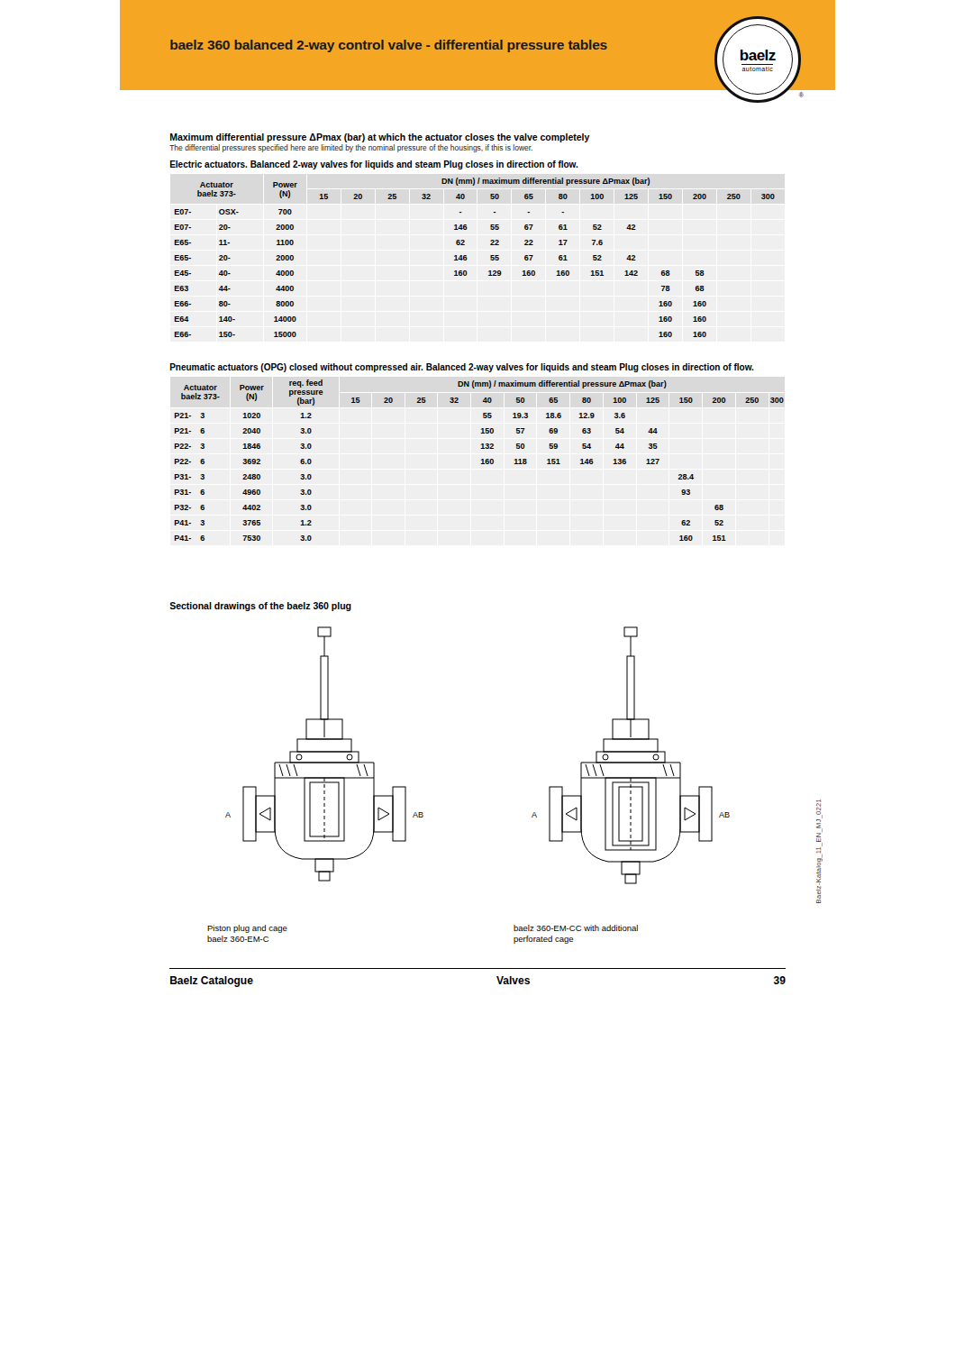baelz 360 balanced 2-way control valve - differential pressure tables
baelz
automatic
®
Maximum differential pressure ΔPmax (bar) at which the actuator closes the valve completely
The differential pressures specified here are limited by the nominal pressure of the housings, if this is lower.
Electric actuators. Balanced 2-way valves for liquids and steam Plug closes in direction of flow.
| Actuator baelz 373- | Power (N) | DN (mm) / maximum differential pressure ΔPmax (bar) |
| --- | --- | --- |
| 15 | 20 | 25 | 32 | 40 | 50 | 65 | 80 | 100 | 125 | 150 | 200 | 250 | 300 |
| E07- | OSX- | 700 | | | | | - | - | - | - | | | | | | |
| E07- | 20- | 2000 | | | | | 146 | 55 | 67 | 61 | 52 | 42 | | | | |
| E65- | 11- | 1100 | | | | | 62 | 22 | 22 | 17 | 7.6 | | | | | |
| E65- | 20- | 2000 | | | | | 146 | 55 | 67 | 61 | 52 | 42 | | | | |
| E45- | 40- | 4000 | | | | | 160 | 129 | 160 | 160 | 151 | 142 | 68 | 58 | | |
| E63 | 44- | 4400 | | | | | | | | | | | 78 | 68 | | |
| E66- | 80- | 8000 | | | | | | | | | | | 160 | 160 | | |
| E64 | 140- | 14000 | | | | | | | | | | | 160 | 160 | | |
| E66- | 150- | 15000 | | | | | | | | | | | 160 | 160 | | |
Pneumatic actuators (OPG) closed without compressed air. Balanced 2-way valves for liquids and steam Plug closes in direction of flow.
| Actuator baelz 373- | Power (N) | req. feed pressure (bar) | DN (mm) / maximum differential pressure ΔPmax (bar) |
| --- | --- | --- | --- |
| 15 | 20 | 25 | 32 | 40 | 50 | 65 | 80 | 100 | 125 | 150 | 200 | 250 | 300 |
| P21- 3 | 1020 | 1.2 | | | | | 55 | 19.3 | 18.6 | 12.9 | 3.6 | | | | | |
| P21- 6 | 2040 | 3.0 | | | | | 150 | 57 | 69 | 63 | 54 | 44 | | | | |
| P22- 3 | 1846 | 3.0 | | | | | 132 | 50 | 59 | 54 | 44 | 35 | | | | |
| P22- 6 | 3692 | 6.0 | | | | | 160 | 118 | 151 | 146 | 136 | 127 | | | | |
| P31- 3 | 2480 | 3.0 | | | | | | | | | | | 28.4 | | | |
| P31- 6 | 4960 | 3.0 | | | | | | | | | | | 93 | | | |
| P32- 6 | 4402 | 3.0 | | | | | | | | | | | | 68 | | |
| P41- 3 | 3765 | 1.2 | | | | | | | | | | | 62 | 52 | | |
| P41- 6 | 7530 | 3.0 | | | | | | | | | | | 160 | 151 | | |
Sectional drawings of the baelz 360 plug
A AB
Piston plug and cage
baelz 360-EM-C
A AB
baelz 360-EM-CC with additional
perforated cage
Baelz-Katalog_11_EN_MJ_0221
Baelz Catalogue Valves 39